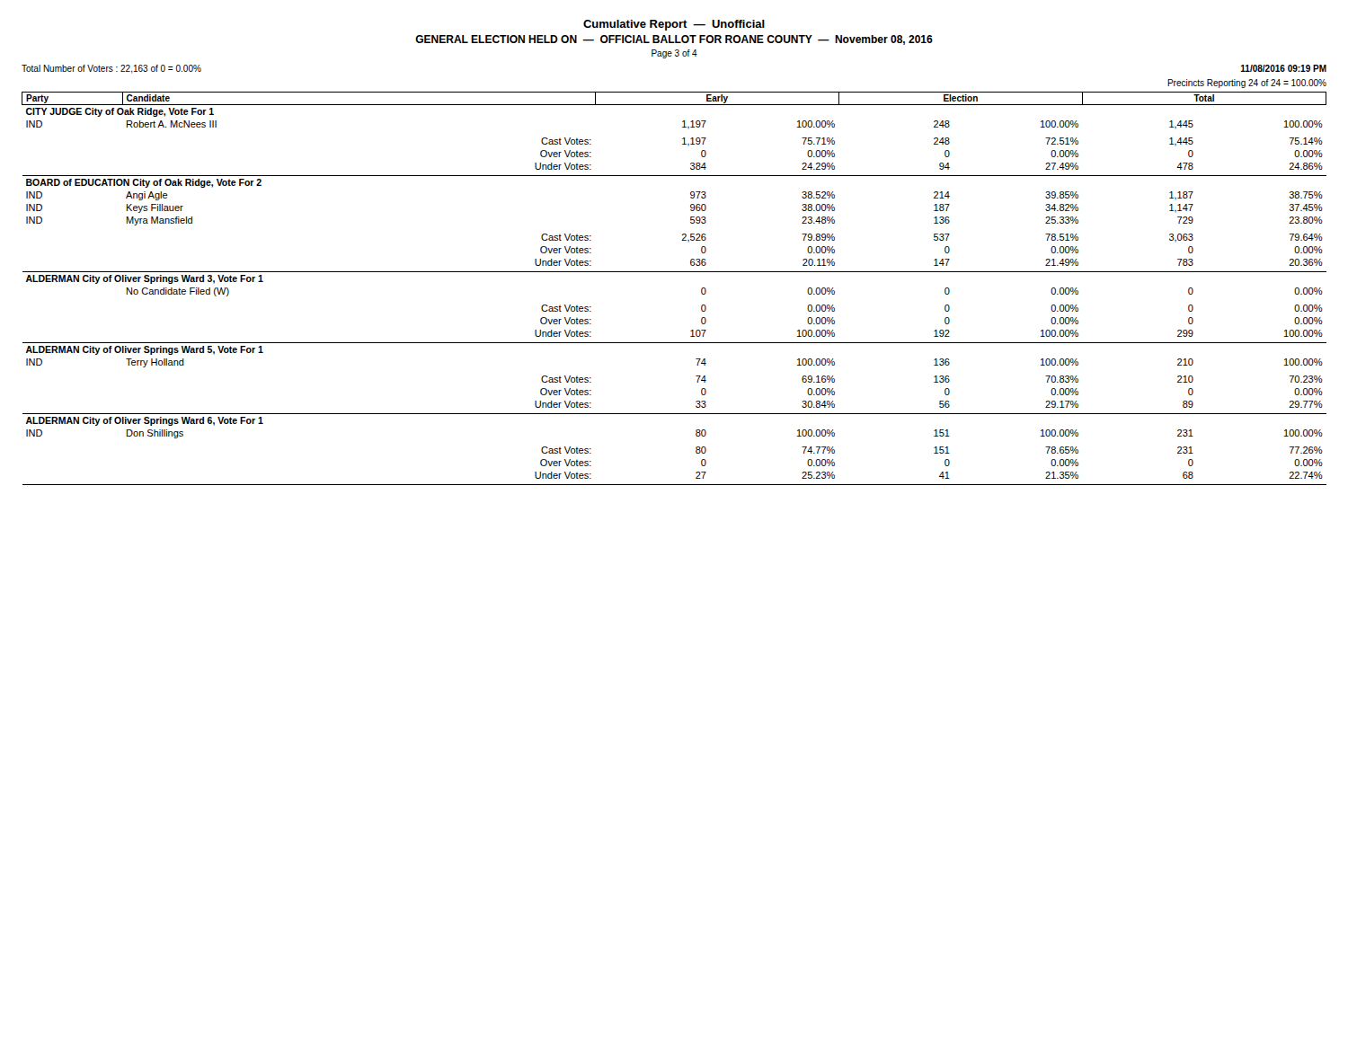Cumulative Report — Unofficial
GENERAL ELECTION HELD ON — OFFICIAL BALLOT FOR ROANE COUNTY — November 08, 2016
Page 3 of 4
Total Number of Voters : 22,163 of 0 = 0.00%
11/08/2016 09:19 PM
Precincts Reporting 24 of 24 = 100.00%
| Party | Candidate | Early | Election | Total |
| --- | --- | --- | --- | --- |
| CITY JUDGE City of Oak Ridge, Vote For 1 |
| IND | Robert A. McNees III | 1,197 | 100.00% | 248 | 100.00% | 1,445 | 100.00% |
| | Cast Votes: | 1,197 | 75.71% | 248 | 72.51% | 1,445 | 75.14% |
| | Over Votes: | 0 | 0.00% | 0 | 0.00% | 0 | 0.00% |
| | Under Votes: | 384 | 24.29% | 94 | 27.49% | 478 | 24.86% |
| BOARD of EDUCATION City of Oak Ridge, Vote For 2 |
| IND | Angi Agle | 973 | 38.52% | 214 | 39.85% | 1,187 | 38.75% |
| IND | Keys Fillauer | 960 | 38.00% | 187 | 34.82% | 1,147 | 37.45% |
| IND | Myra Mansfield | 593 | 23.48% | 136 | 25.33% | 729 | 23.80% |
| | Cast Votes: | 2,526 | 79.89% | 537 | 78.51% | 3,063 | 79.64% |
| | Over Votes: | 0 | 0.00% | 0 | 0.00% | 0 | 0.00% |
| | Under Votes: | 636 | 20.11% | 147 | 21.49% | 783 | 20.36% |
| ALDERMAN City of Oliver Springs Ward 3, Vote For 1 |
| | No Candidate Filed (W) | 0 | 0.00% | 0 | 0.00% | 0 | 0.00% |
| | Cast Votes: | 0 | 0.00% | 0 | 0.00% | 0 | 0.00% |
| | Over Votes: | 0 | 0.00% | 0 | 0.00% | 0 | 0.00% |
| | Under Votes: | 107 | 100.00% | 192 | 100.00% | 299 | 100.00% |
| ALDERMAN City of Oliver Springs Ward 5, Vote For 1 |
| IND | Terry Holland | 74 | 100.00% | 136 | 100.00% | 210 | 100.00% |
| | Cast Votes: | 74 | 69.16% | 136 | 70.83% | 210 | 70.23% |
| | Over Votes: | 0 | 0.00% | 0 | 0.00% | 0 | 0.00% |
| | Under Votes: | 33 | 30.84% | 56 | 29.17% | 89 | 29.77% |
| ALDERMAN City of Oliver Springs Ward 6, Vote For 1 |
| IND | Don Shillings | 80 | 100.00% | 151 | 100.00% | 231 | 100.00% |
| | Cast Votes: | 80 | 74.77% | 151 | 78.65% | 231 | 77.26% |
| | Over Votes: | 0 | 0.00% | 0 | 0.00% | 0 | 0.00% |
| | Under Votes: | 27 | 25.23% | 41 | 21.35% | 68 | 22.74% |